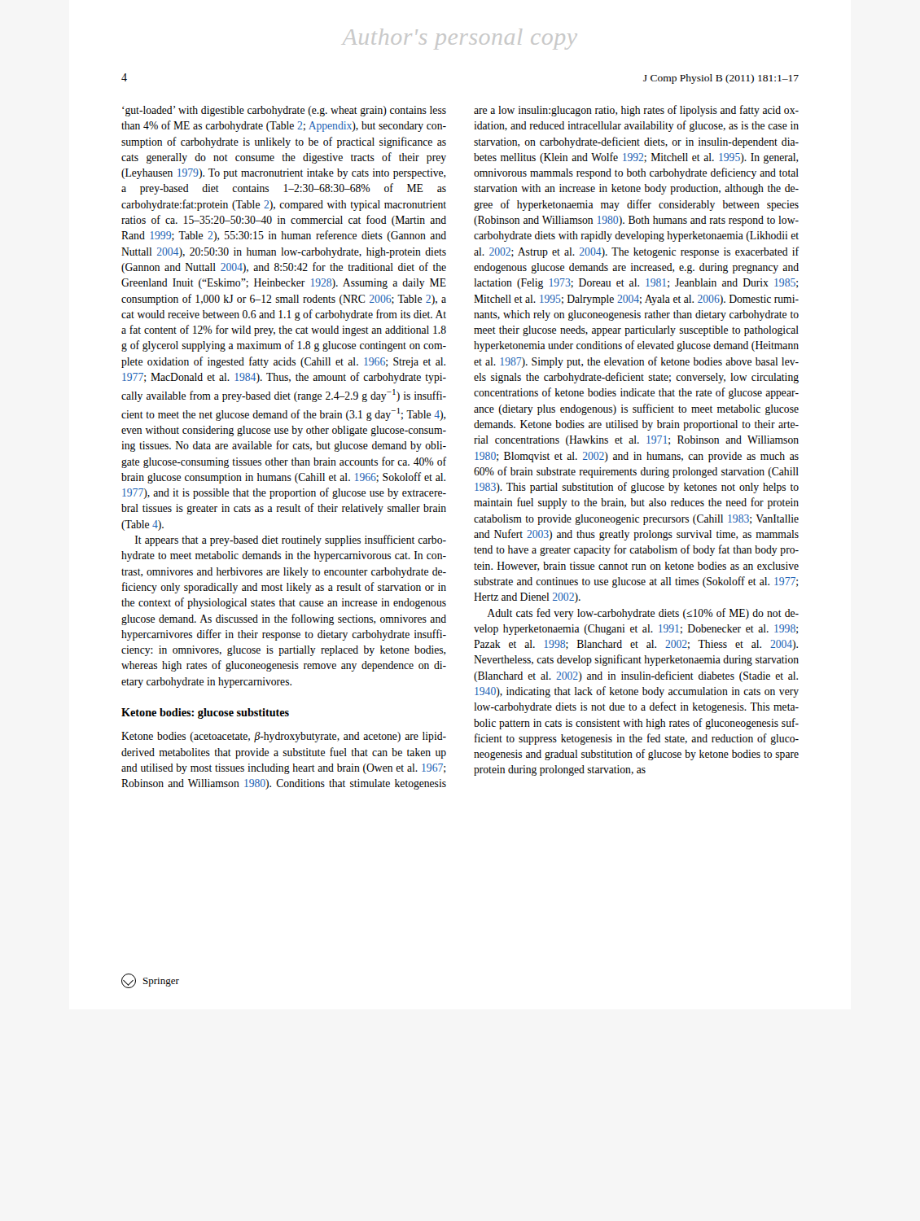Author's personal copy
4 J Comp Physiol B (2011) 181:1–17
‘gut-loaded’ with digestible carbohydrate (e.g. wheat grain) contains less than 4% of ME as carbohydrate (Table 2; Appendix), but secondary consumption of carbohydrate is unlikely to be of practical significance as cats generally do not consume the digestive tracts of their prey (Leyhausen 1979). To put macronutrient intake by cats into perspective, a prey-based diet contains 1–2:30–68:30–68% of ME as carbohydrate:fat:protein (Table 2), compared with typical macronutrient ratios of ca. 15–35:20–50:30–40 in commercial cat food (Martin and Rand 1999; Table 2), 55:30:15 in human reference diets (Gannon and Nuttall 2004), 20:50:30 in human low-carbohydrate, high-protein diets (Gannon and Nuttall 2004), and 8:50:42 for the traditional diet of the Greenland Inuit (“Eskimo”; Heinbecker 1928). Assuming a daily ME consumption of 1,000 kJ or 6–12 small rodents (NRC 2006; Table 2), a cat would receive between 0.6 and 1.1 g of carbohydrate from its diet. At a fat content of 12% for wild prey, the cat would ingest an additional 1.8 g of glycerol supplying a maximum of 1.8 g glucose contingent on complete oxidation of ingested fatty acids (Cahill et al. 1966; Streja et al. 1977; MacDonald et al. 1984). Thus, the amount of carbohydrate typically available from a prey-based diet (range 2.4–2.9 g day−1) is insufficient to meet the net glucose demand of the brain (3.1 g day−1; Table 4), even without considering glucose use by other obligate glucose-consuming tissues. No data are available for cats, but glucose demand by obligate glucose-consuming tissues other than brain accounts for ca. 40% of brain glucose consumption in humans (Cahill et al. 1966; Sokoloff et al. 1977), and it is possible that the proportion of glucose use by extracerebral tissues is greater in cats as a result of their relatively smaller brain (Table 4).
It appears that a prey-based diet routinely supplies insufficient carbohydrate to meet metabolic demands in the hypercarnivorous cat. In contrast, omnivores and herbivores are likely to encounter carbohydrate deficiency only sporadically and most likely as a result of starvation or in the context of physiological states that cause an increase in endogenous glucose demand. As discussed in the following sections, omnivores and hypercarnivores differ in their response to dietary carbohydrate insufficiency: in omnivores, glucose is partially replaced by ketone bodies, whereas high rates of gluconeogenesis remove any dependence on dietary carbohydrate in hypercarnivores.
Ketone bodies: glucose substitutes
Ketone bodies (acetoacetate, β-hydroxybutyrate, and acetone) are lipid-derived metabolites that provide a substitute fuel that can be taken up and utilised by most tissues including heart and brain (Owen et al. 1967; Robinson and Williamson 1980). Conditions that stimulate ketogenesis are a low insulin:glucagon ratio, high rates of lipolysis and fatty acid oxidation, and reduced intracellular availability of glucose, as is the case in starvation, on carbohydrate-deficient diets, or in insulin-dependent diabetes mellitus (Klein and Wolfe 1992; Mitchell et al. 1995). In general, omnivorous mammals respond to both carbohydrate deficiency and total starvation with an increase in ketone body production, although the degree of hyperketonaemia may differ considerably between species (Robinson and Williamson 1980). Both humans and rats respond to low-carbohydrate diets with rapidly developing hyperketonaemia (Likhodii et al. 2002; Astrup et al. 2004). The ketogenic response is exacerbated if endogenous glucose demands are increased, e.g. during pregnancy and lactation (Felig 1973; Doreau et al. 1981; Jeanblain and Durix 1985; Mitchell et al. 1995; Dalrymple 2004; Ayala et al. 2006). Domestic ruminants, which rely on gluconeogenesis rather than dietary carbohydrate to meet their glucose needs, appear particularly susceptible to pathological hyperketonemia under conditions of elevated glucose demand (Heitmann et al. 1987). Simply put, the elevation of ketone bodies above basal levels signals the carbohydrate-deficient state; conversely, low circulating concentrations of ketone bodies indicate that the rate of glucose appearance (dietary plus endogenous) is sufficient to meet metabolic glucose demands. Ketone bodies are utilised by brain proportional to their arterial concentrations (Hawkins et al. 1971; Robinson and Williamson 1980; Blomqvist et al. 2002) and in humans, can provide as much as 60% of brain substrate requirements during prolonged starvation (Cahill 1983). This partial substitution of glucose by ketones not only helps to maintain fuel supply to the brain, but also reduces the need for protein catabolism to provide gluconeogenic precursors (Cahill 1983; VanItallie and Nufert 2003) and thus greatly prolongs survival time, as mammals tend to have a greater capacity for catabolism of body fat than body protein. However, brain tissue cannot run on ketone bodies as an exclusive substrate and continues to use glucose at all times (Sokoloff et al. 1977; Hertz and Dienel 2002).
Adult cats fed very low-carbohydrate diets (≤10% of ME) do not develop hyperketonaemia (Chugani et al. 1991; Dobenecker et al. 1998; Pazak et al. 1998; Blanchard et al. 2002; Thiess et al. 2004). Nevertheless, cats develop significant hyperketonaemia during starvation (Blanchard et al. 2002) and in insulin-deficient diabetes (Stadie et al. 1940), indicating that lack of ketone body accumulation in cats on very low-carbohydrate diets is not due to a defect in ketogenesis. This metabolic pattern in cats is consistent with high rates of gluconeogenesis sufficient to suppress ketogenesis in the fed state, and reduction of gluconeogenesis and gradual substitution of glucose by ketone bodies to spare protein during prolonged starvation, as
Springer